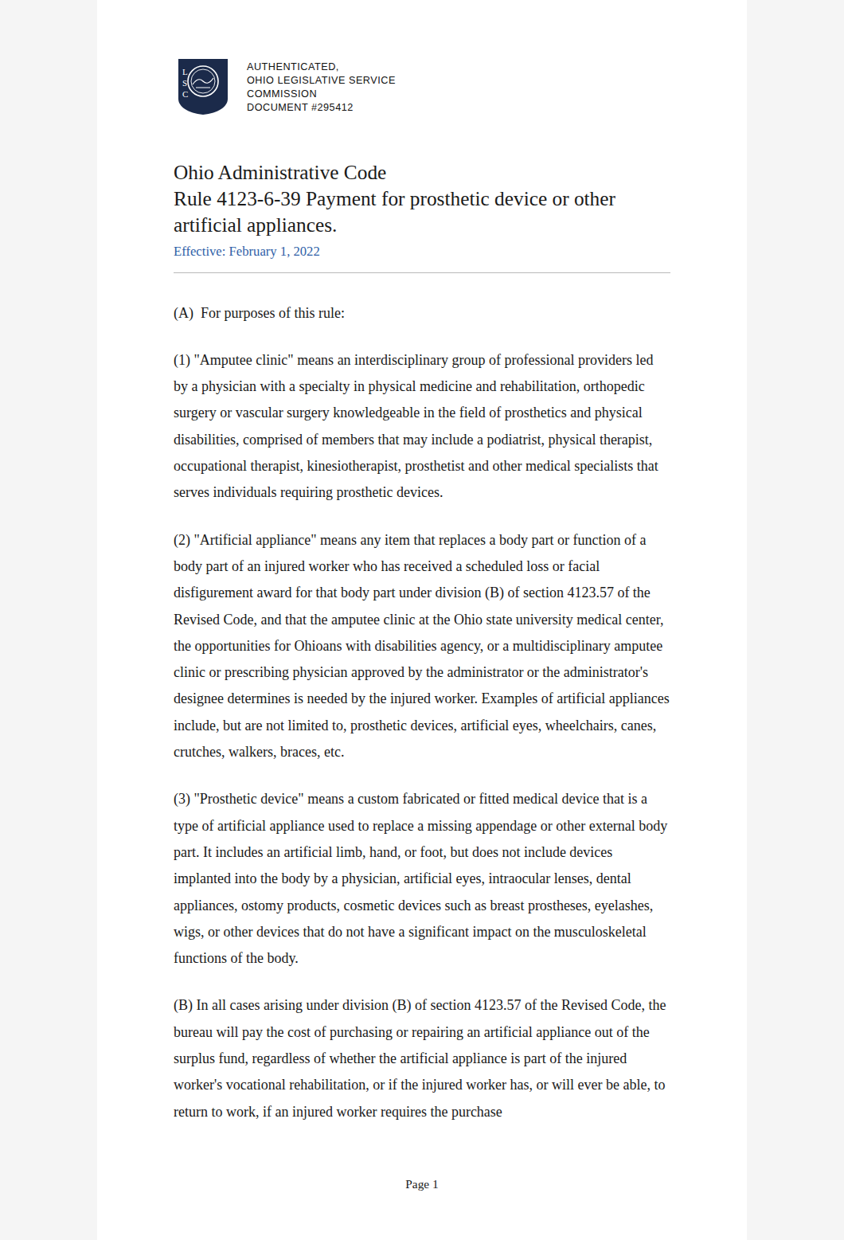L S C
AUTHENTICATED,
OHIO LEGISLATIVE SERVICE
COMMISSION
DOCUMENT #295412
Ohio Administrative Code
Rule 4123-6-39 Payment for prosthetic device or other artificial appliances.
Effective: February 1, 2022
(A) For purposes of this rule:
(1) "Amputee clinic" means an interdisciplinary group of professional providers led by a physician with a specialty in physical medicine and rehabilitation, orthopedic surgery or vascular surgery knowledgeable in the field of prosthetics and physical disabilities, comprised of members that may include a podiatrist, physical therapist, occupational therapist, kinesiotherapist, prosthetist and other medical specialists that serves individuals requiring prosthetic devices.
(2) "Artificial appliance" means any item that replaces a body part or function of a body part of an injured worker who has received a scheduled loss or facial disfigurement award for that body part under division (B) of section 4123.57 of the Revised Code, and that the amputee clinic at the Ohio state university medical center, the opportunities for Ohioans with disabilities agency, or a multidisciplinary amputee clinic or prescribing physician approved by the administrator or the administrator's designee determines is needed by the injured worker. Examples of artificial appliances include, but are not limited to, prosthetic devices, artificial eyes, wheelchairs, canes, crutches, walkers, braces, etc.
(3) "Prosthetic device" means a custom fabricated or fitted medical device that is a type of artificial appliance used to replace a missing appendage or other external body part. It includes an artificial limb, hand, or foot, but does not include devices implanted into the body by a physician, artificial eyes, intraocular lenses, dental appliances, ostomy products, cosmetic devices such as breast prostheses, eyelashes, wigs, or other devices that do not have a significant impact on the musculoskeletal functions of the body.
(B) In all cases arising under division (B) of section 4123.57 of the Revised Code, the bureau will pay the cost of purchasing or repairing an artificial appliance out of the surplus fund, regardless of whether the artificial appliance is part of the injured worker's vocational rehabilitation, or if the injured worker has, or will ever be able, to return to work, if an injured worker requires the purchase
Page 1